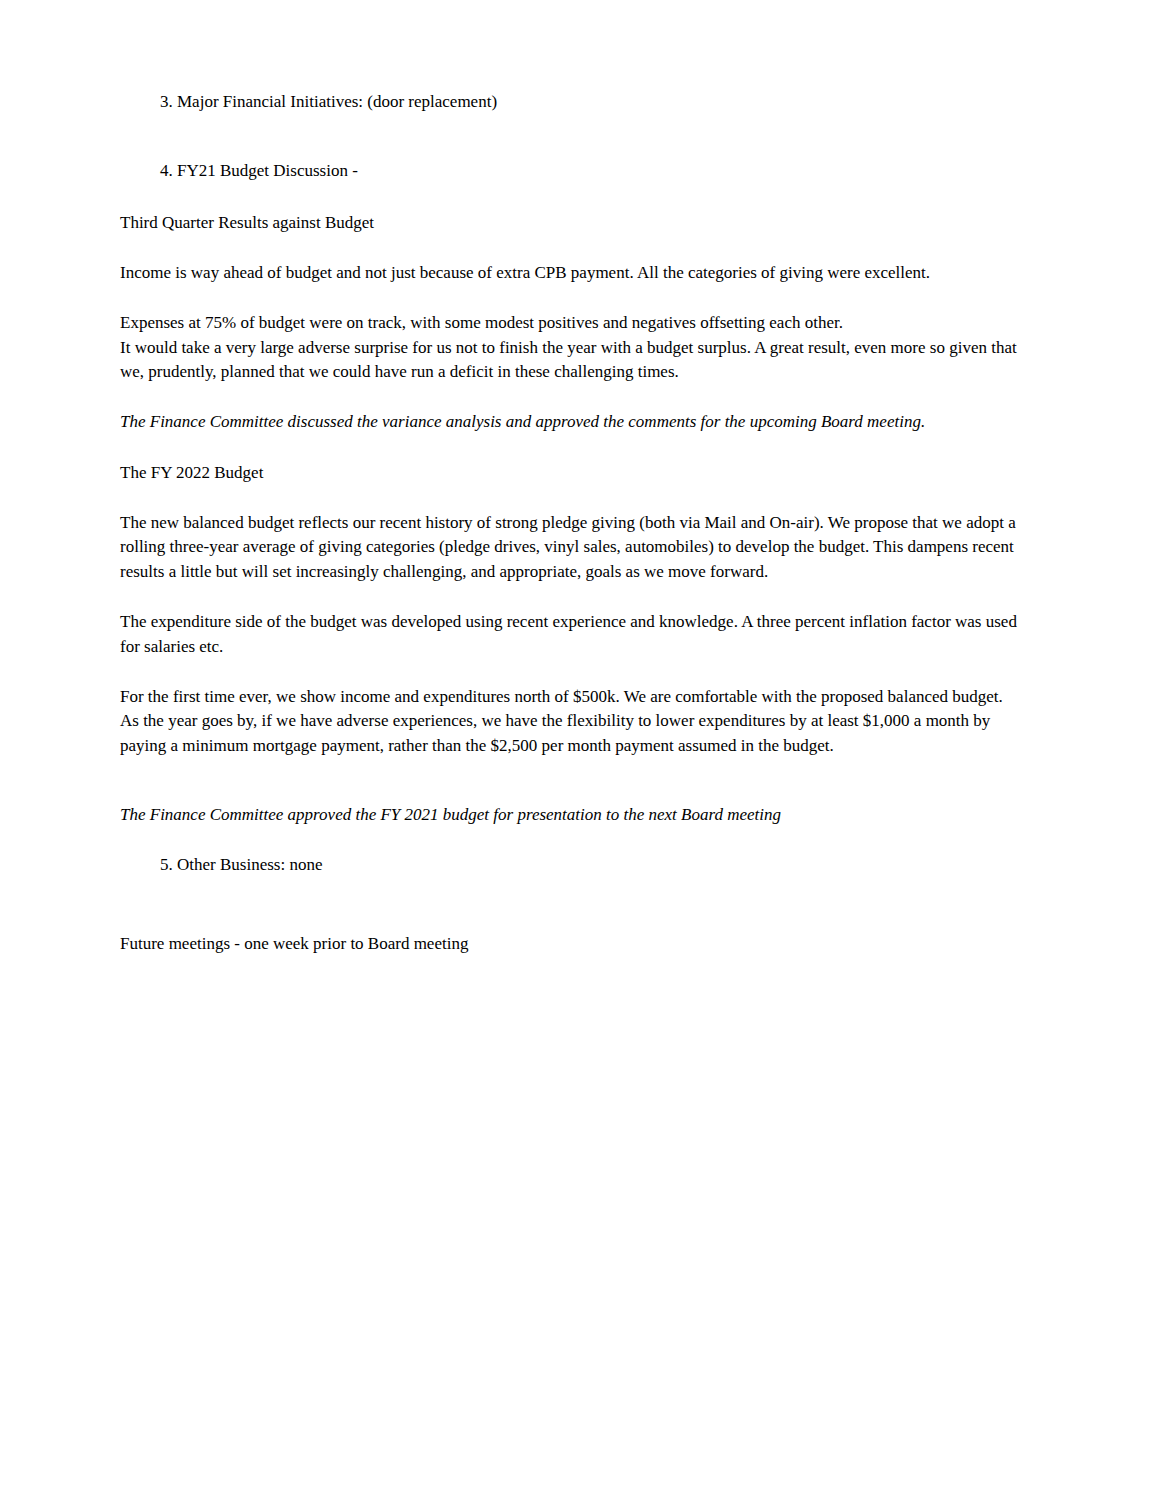3. Major Financial Initiatives: (door replacement)
4. FY21 Budget Discussion -
Third Quarter Results against Budget
Income is way ahead of budget and not just because of extra CPB payment. All the categories of giving were excellent.
Expenses at 75% of budget were on track, with some modest positives and negatives offsetting each other.
It would take a very large adverse surprise for us not to finish the year with a budget surplus. A great result, even more so given that we, prudently, planned that we could have run a deficit in these challenging times.
The Finance Committee discussed the variance analysis and approved the comments for the upcoming Board meeting.
The FY 2022 Budget
The new balanced budget reflects our recent history of strong pledge giving (both via Mail and On-air). We propose that we adopt a rolling three-year average of giving categories (pledge drives, vinyl sales, automobiles) to develop the budget. This dampens recent results a little but will set increasingly challenging, and appropriate, goals as we move forward.
The expenditure side of the budget was developed using recent experience and knowledge. A three percent inflation factor was used for salaries etc.
For the first time ever, we show income and expenditures north of $500k. We are comfortable with the proposed balanced budget. As the year goes by, if we have adverse experiences, we have the flexibility to lower expenditures by at least $1,000 a month by paying a minimum mortgage payment, rather than the $2,500 per month payment assumed in the budget.
The Finance Committee approved the FY 2021 budget for presentation to the next Board meeting
5. Other Business: none
Future meetings - one week prior to Board meeting